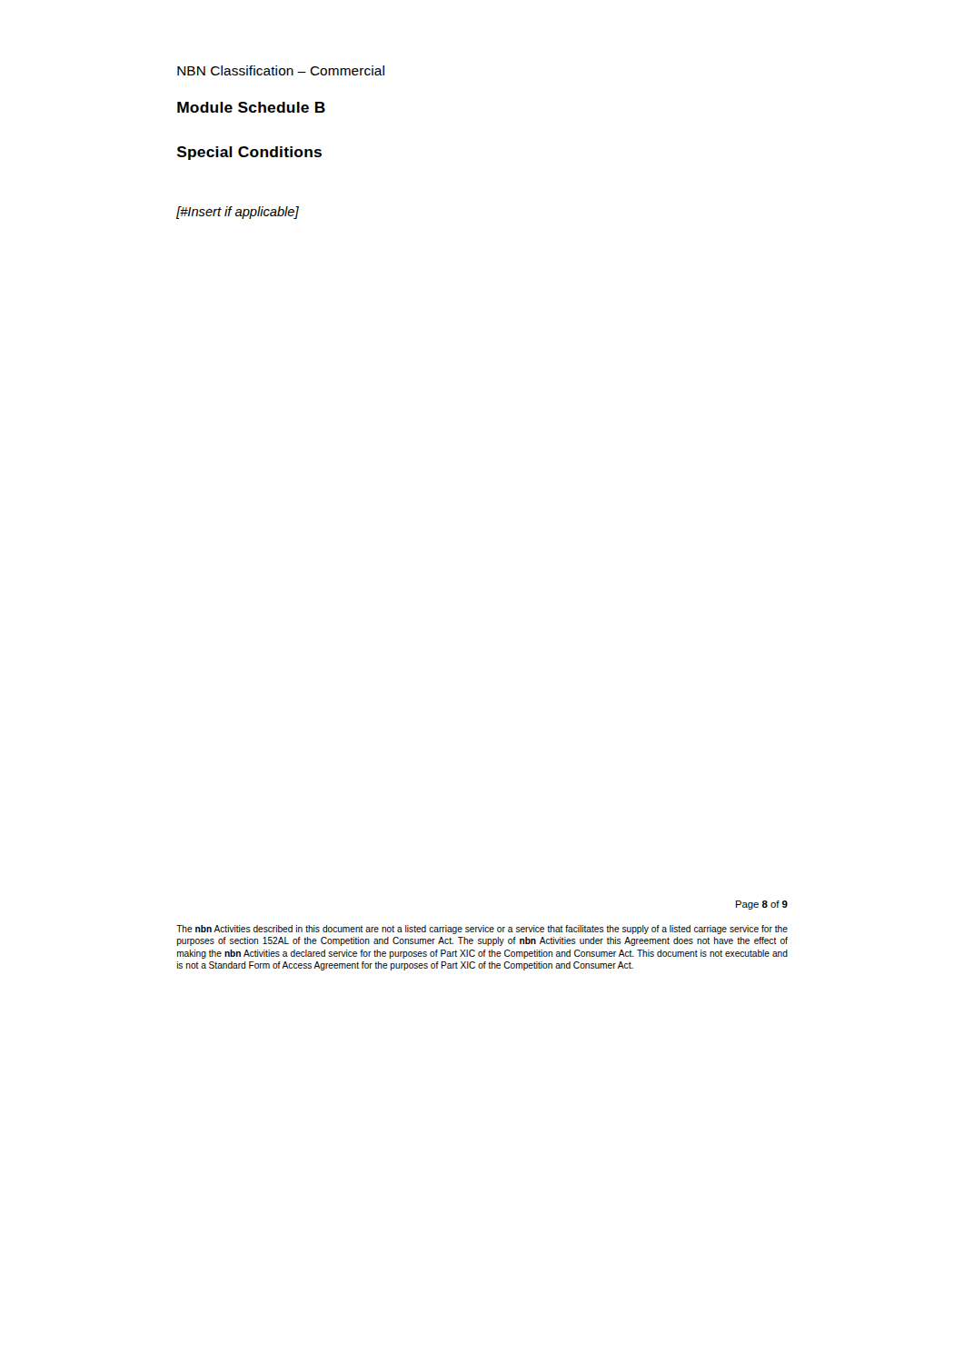NBN Classification – Commercial
Module Schedule B
Special Conditions
[#Insert if applicable]
Page 8 of 9
The nbn Activities described in this document are not a listed carriage service or a service that facilitates the supply of a listed carriage service for the purposes of section 152AL of the Competition and Consumer Act. The supply of nbn Activities under this Agreement does not have the effect of making the nbn Activities a declared service for the purposes of Part XIC of the Competition and Consumer Act. This document is not executable and is not a Standard Form of Access Agreement for the purposes of Part XIC of the Competition and Consumer Act.